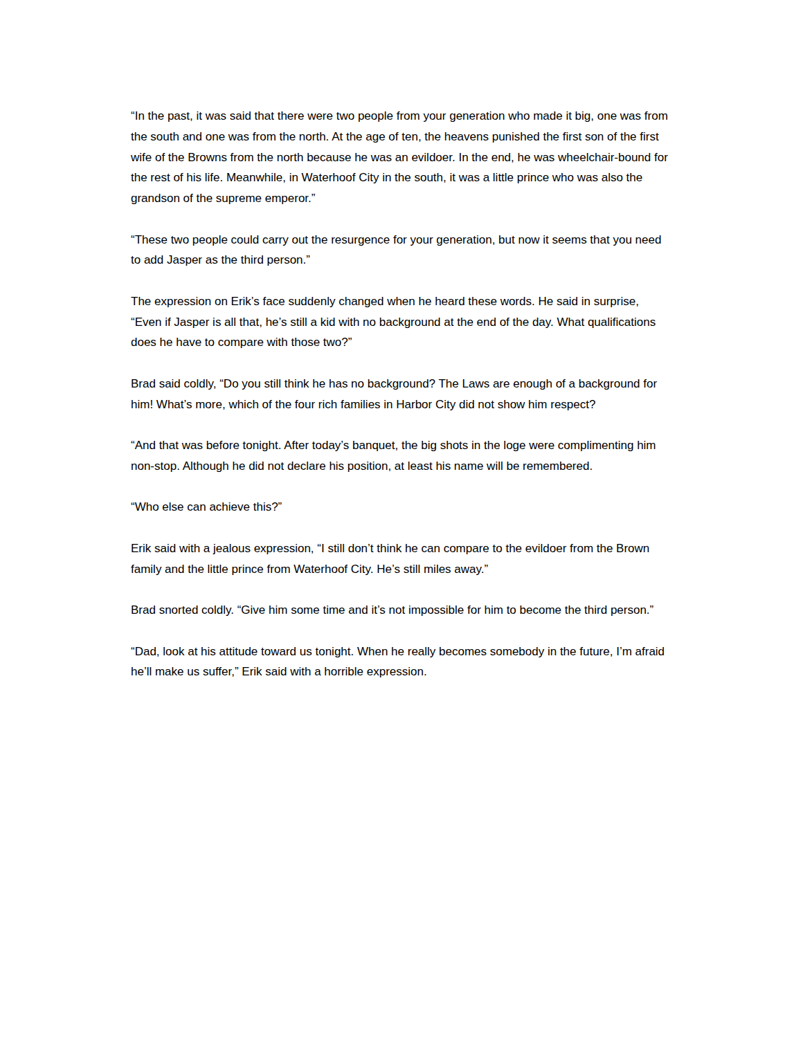“In the past, it was said that there were two people from your generation who made it big, one was from the south and one was from the north. At the age of ten, the heavens punished the first son of the first wife of the Browns from the north because he was an evildoer. In the end, he was wheelchair-bound for the rest of his life. Meanwhile, in Waterhoof City in the south, it was a little prince who was also the grandson of the supreme emperor.”
“These two people could carry out the resurgence for your generation, but now it seems that you need to add Jasper as the third person.”
The expression on Erik’s face suddenly changed when he heard these words. He said in surprise, “Even if Jasper is all that, he’s still a kid with no background at the end of the day. What qualifications does he have to compare with those two?”
Brad said coldly, “Do you still think he has no background? The Laws are enough of a background for him! What’s more, which of the four rich families in Harbor City did not show him respect?
“And that was before tonight. After today’s banquet, the big shots in the loge were complimenting him non-stop. Although he did not declare his position, at least his name will be remembered.
“Who else can achieve this?”
Erik said with a jealous expression, “I still don’t think he can compare to the evildoer from the Brown family and the little prince from Waterhoof City. He’s still miles away.”
Brad snorted coldly. “Give him some time and it’s not impossible for him to become the third person.”
“Dad, look at his attitude toward us tonight. When he really becomes somebody in the future, I’m afraid he’ll make us suffer,” Erik said with a horrible expression.